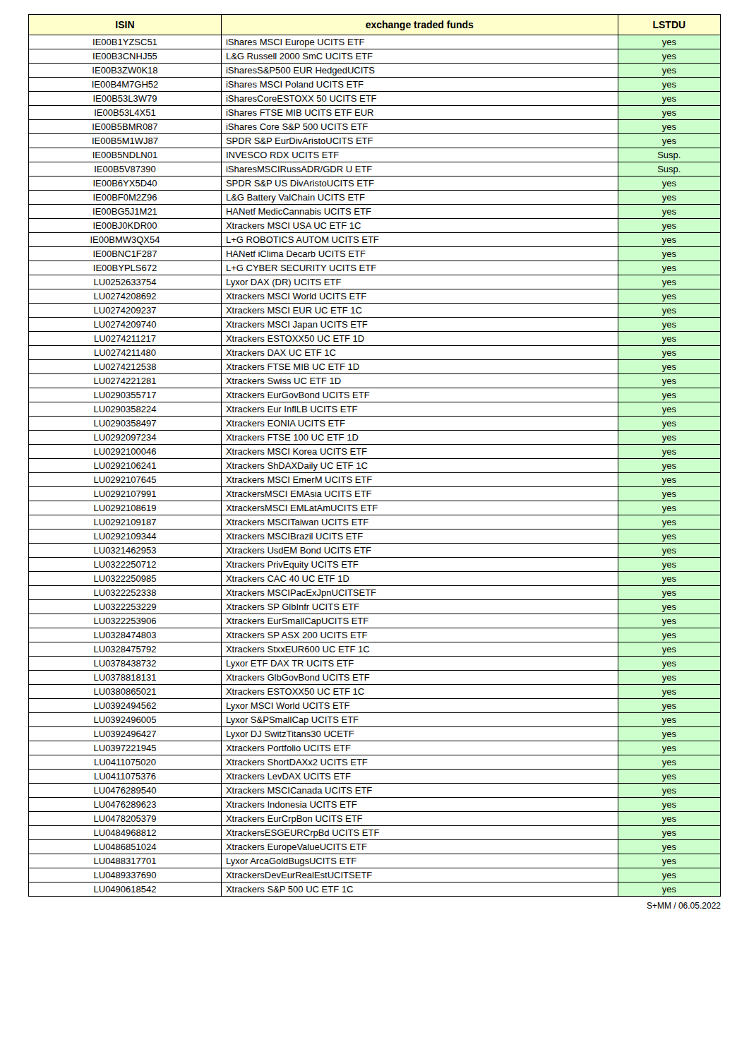| ISIN | exchange traded funds | LSTDU |
| --- | --- | --- |
| IE00B1YZSC51 | iShares MSCI Europe UCITS ETF | yes |
| IE00B3CNHJ55 | L&G Russell 2000 SmC UCITS ETF | yes |
| IE00B3ZW0K18 | iSharesS&P500 EUR HedgedUCITS | yes |
| IE00B4M7GH52 | iShares MSCI Poland UCITS ETF | yes |
| IE00B53L3W79 | iSharesCoreESTOXX 50 UCITS ETF | yes |
| IE00B53L4X51 | iShares FTSE MIB UCITS ETF EUR | yes |
| IE00B5BMR087 | iShares Core S&P 500 UCITS ETF | yes |
| IE00B5M1WJ87 | SPDR S&P EurDivAristoUCITS ETF | yes |
| IE00B5NDLN01 | INVESCO RDX UCITS ETF | Susp. |
| IE00B5V87390 | iSharesMSCIRussADR/GDR U ETF | Susp. |
| IE00B6YX5D40 | SPDR S&P US DivAristoUCITS ETF | yes |
| IE00BF0M2Z96 | L&G Battery ValChain UCITS ETF | yes |
| IE00BG5J1M21 | HANetf MedicCannabis UCITS ETF | yes |
| IE00BJ0KDR00 | Xtrackers MSCI USA UC ETF 1C | yes |
| IE00BMW3QX54 | L+G ROBOTICS AUTOM UCITS ETF | yes |
| IE00BNC1F287 | HANetf iClima Decarb UCITS ETF | yes |
| IE00BYPLS672 | L+G CYBER SECURITY UCITS ETF | yes |
| LU0252633754 | Lyxor DAX (DR) UCITS ETF | yes |
| LU0274208692 | Xtrackers MSCI World UCITS ETF | yes |
| LU0274209237 | Xtrackers MSCI EUR UC ETF 1C | yes |
| LU0274209740 | Xtrackers MSCI Japan UCITS ETF | yes |
| LU0274211217 | Xtrackers ESTOXX50 UC ETF 1D | yes |
| LU0274211480 | Xtrackers DAX UC ETF 1C | yes |
| LU0274212538 | Xtrackers FTSE MIB UC ETF 1D | yes |
| LU0274221281 | Xtrackers Swiss UC ETF 1D | yes |
| LU0290355717 | Xtrackers EurGovBond UCITS ETF | yes |
| LU0290358224 | Xtrackers Eur InflLB UCITS ETF | yes |
| LU0290358497 | Xtrackers EONIA UCITS ETF | yes |
| LU0292097234 | Xtrackers FTSE 100 UC ETF 1D | yes |
| LU0292100046 | Xtrackers MSCI Korea UCITS ETF | yes |
| LU0292106241 | Xtrackers ShDAXDaily UC ETF 1C | yes |
| LU0292107645 | Xtrackers MSCI EmerM UCITS ETF | yes |
| LU0292107991 | XtrackersMSCI EMAsia UCITS ETF | yes |
| LU0292108619 | XtrackersMSCI EMLatAmUCITS ETF | yes |
| LU0292109187 | Xtrackers MSCITaiwan UCITS ETF | yes |
| LU0292109344 | Xtrackers MSCIBrazil UCITS ETF | yes |
| LU0321462953 | Xtrackers UsdEM Bond UCITS ETF | yes |
| LU0322250712 | Xtrackers PrivEquity UCITS ETF | yes |
| LU0322250985 | Xtrackers CAC 40 UC ETF 1D | yes |
| LU0322252338 | Xtrackers MSCIPacExJpnUCITSETF | yes |
| LU0322253229 | Xtrackers SP GlbInfr UCITS ETF | yes |
| LU0322253906 | Xtrackers EurSmallCapUCITS ETF | yes |
| LU0328474803 | Xtrackers SP ASX 200 UCITS ETF | yes |
| LU0328475792 | Xtrackers StxxEUR600 UC ETF 1C | yes |
| LU0378438732 | Lyxor ETF DAX TR UCITS ETF | yes |
| LU0378818131 | Xtrackers GlbGovBond UCITS ETF | yes |
| LU0380865021 | Xtrackers ESTOXX50 UC ETF 1C | yes |
| LU0392494562 | Lyxor MSCI World UCITS ETF | yes |
| LU0392496005 | Lyxor S&PSmallCap UCITS ETF | yes |
| LU0392496427 | Lyxor DJ SwitzTitans30 UCETF | yes |
| LU0397221945 | Xtrackers Portfolio UCITS ETF | yes |
| LU0411075020 | Xtrackers ShortDAXx2 UCITS ETF | yes |
| LU0411075376 | Xtrackers LevDAX UCITS ETF | yes |
| LU0476289540 | Xtrackers MSCICanada UCITS ETF | yes |
| LU0476289623 | Xtrackers Indonesia UCITS ETF | yes |
| LU0478205379 | Xtrackers EurCrpBon UCITS ETF | yes |
| LU0484968812 | XtrackersESGEURCrpBd UCITS ETF | yes |
| LU0486851024 | Xtrackers EuropeValueUCITS ETF | yes |
| LU0488317701 | Lyxor ArcaGoldBugsUCITS ETF | yes |
| LU0489337690 | XtrackersDevEurRealEstUCITSETF | yes |
| LU0490618542 | Xtrackers S&P 500 UC ETF 1C | yes |
S+MM / 06.05.2022